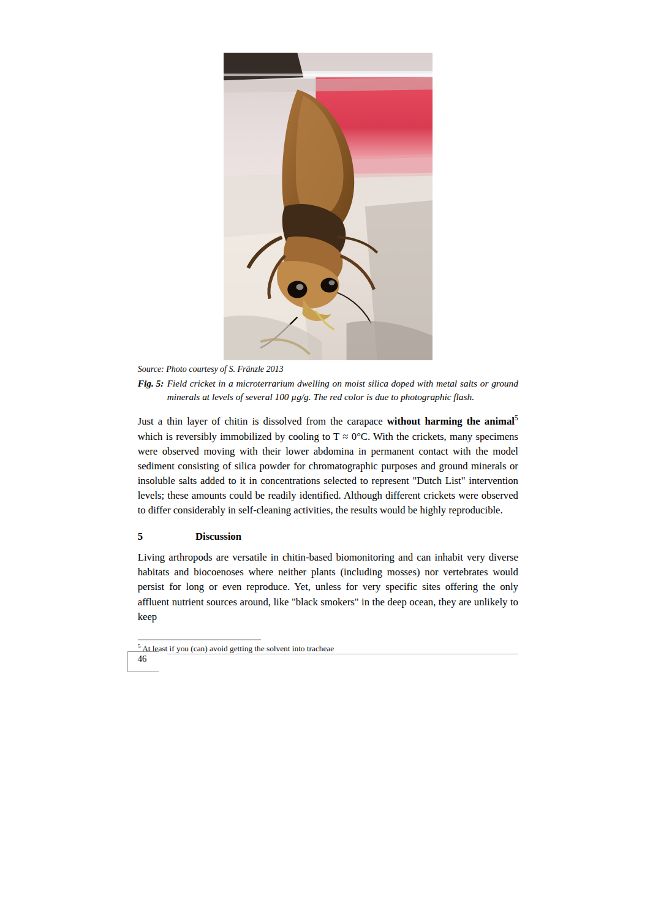Source: Photo courtesy of S. Fränzle 2013
Fig. 5: Field cricket in a microterrarium dwelling on moist silica doped with metal salts or ground minerals at levels of several 100 µg/g. The red color is due to photographic flash.
Just a thin layer of chitin is dissolved from the carapace without harming the animal5 which is reversibly immobilized by cooling to T ≈ 0°C. With the crickets, many specimens were observed moving with their lower abdomina in permanent contact with the model sediment consisting of silica powder for chromatographic purposes and ground minerals or insoluble salts added to it in concentrations selected to represent "Dutch List" intervention levels; these amounts could be readily identified. Although different crickets were observed to differ considerably in self-cleaning activities, the results would be highly reproducible.
5 Discussion
Living arthropods are versatile in chitin-based biomonitoring and can inhabit very diverse habitats and biocoenoses where neither plants (including mosses) nor vertebrates would persist for long or even reproduce. Yet, unless for very specific sites offering the only affluent nutrient sources around, like "black smokers" in the deep ocean, they are unlikely to keep
5 At least if you (can) avoid getting the solvent into tracheae
46